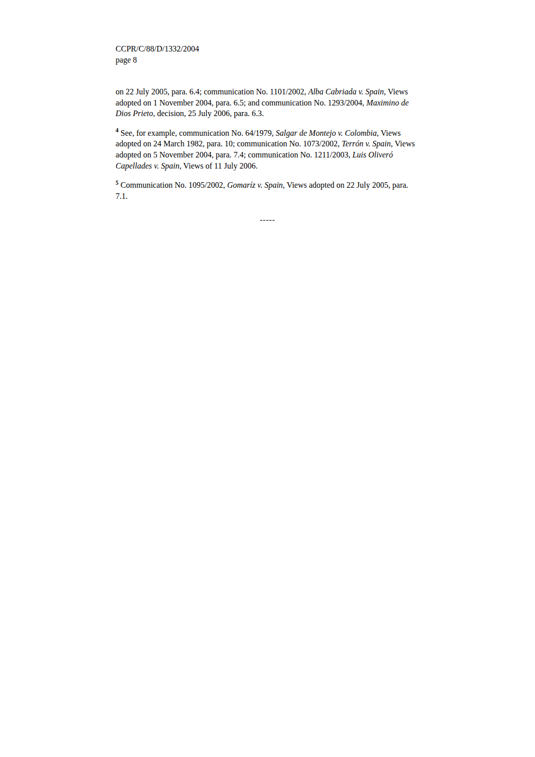CCPR/C/88/D/1332/2004
page 8
on 22 July 2005, para. 6.4; communication No. 1101/2002, Alba Cabriada v. Spain, Views adopted on 1 November 2004, para. 6.5; and communication No. 1293/2004, Maximino de Dios Prieto, decision, 25 July 2006, para. 6.3.
4 See, for example, communication No. 64/1979, Salgar de Montejo v. Colombia, Views adopted on 24 March 1982, para. 10; communication No. 1073/2002, Terrón v. Spain, Views adopted on 5 November 2004, para. 7.4; communication No. 1211/2003, Luis Oliveró Capellades v. Spain, Views of 11 July 2006.
5 Communication No. 1095/2002, Gomaríz v. Spain, Views adopted on 22 July 2005, para. 7.1.
-----